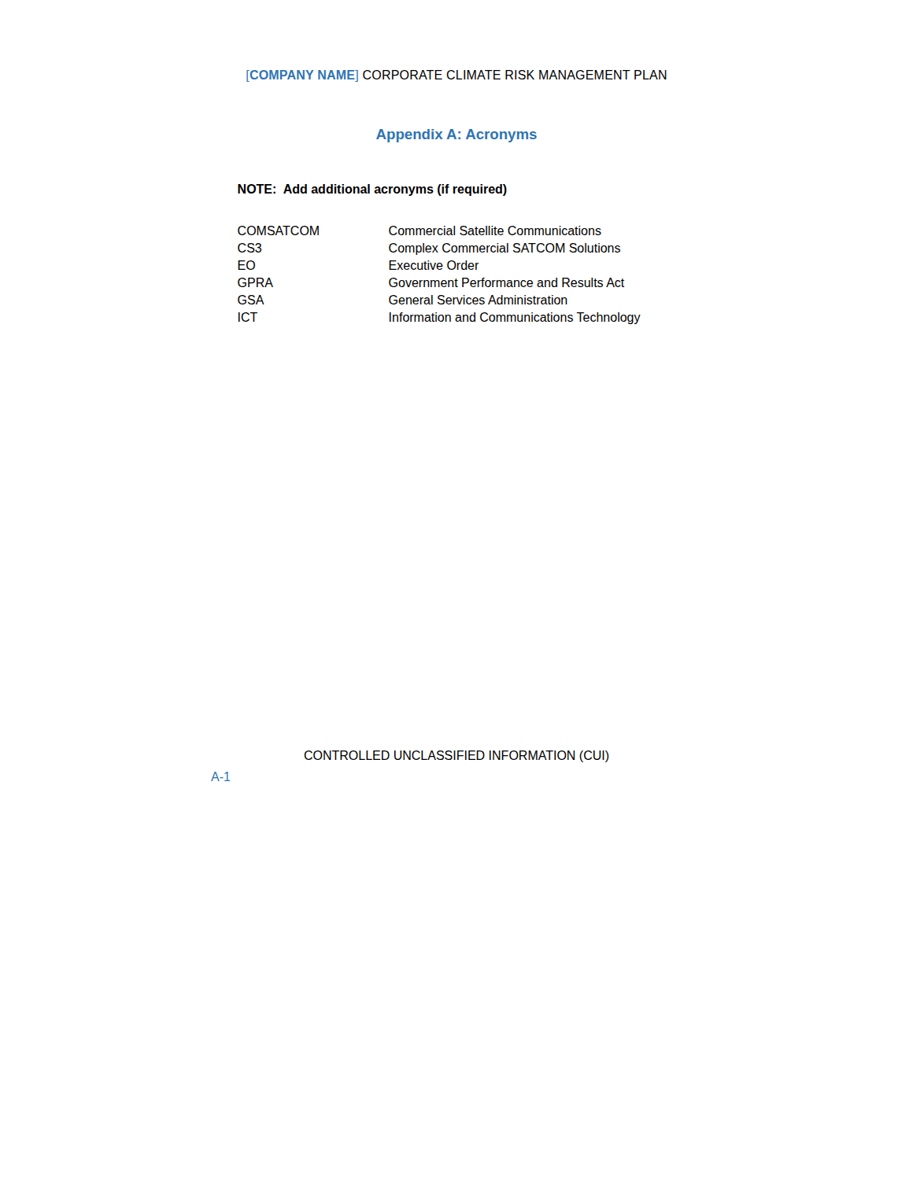[COMPANY NAME] CORPORATE CLIMATE RISK MANAGEMENT PLAN
Appendix A: Acronyms
NOTE: Add additional acronyms (if required)
| COMSATCOM | Commercial Satellite Communications |
| CS3 | Complex Commercial SATCOM Solutions |
| EO | Executive Order |
| GPRA | Government Performance and Results Act |
| GSA | General Services Administration |
| ICT | Information and Communications Technology |
CONTROLLED UNCLASSIFIED INFORMATION (CUI)
A-1